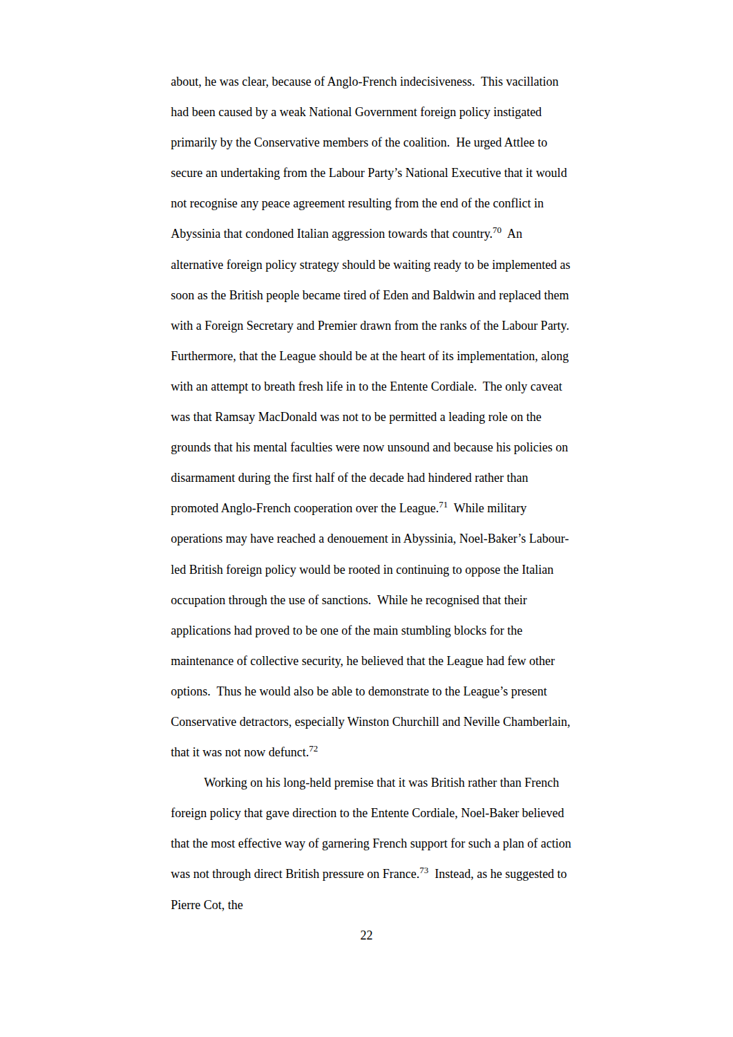about, he was clear, because of Anglo-French indecisiveness. This vacillation had been caused by a weak National Government foreign policy instigated primarily by the Conservative members of the coalition. He urged Attlee to secure an undertaking from the Labour Party’s National Executive that it would not recognise any peace agreement resulting from the end of the conflict in Abyssinia that condoned Italian aggression towards that country.70 An alternative foreign policy strategy should be waiting ready to be implemented as soon as the British people became tired of Eden and Baldwin and replaced them with a Foreign Secretary and Premier drawn from the ranks of the Labour Party. Furthermore, that the League should be at the heart of its implementation, along with an attempt to breath fresh life in to the Entente Cordiale. The only caveat was that Ramsay MacDonald was not to be permitted a leading role on the grounds that his mental faculties were now unsound and because his policies on disarmament during the first half of the decade had hindered rather than promoted Anglo-French cooperation over the League.71 While military operations may have reached a denouement in Abyssinia, Noel-Baker’s Labour-led British foreign policy would be rooted in continuing to oppose the Italian occupation through the use of sanctions. While he recognised that their applications had proved to be one of the main stumbling blocks for the maintenance of collective security, he believed that the League had few other options. Thus he would also be able to demonstrate to the League’s present Conservative detractors, especially Winston Churchill and Neville Chamberlain, that it was not now defunct.72
Working on his long-held premise that it was British rather than French foreign policy that gave direction to the Entente Cordiale, Noel-Baker believed that the most effective way of garnering French support for such a plan of action was not through direct British pressure on France.73 Instead, as he suggested to Pierre Cot, the
22